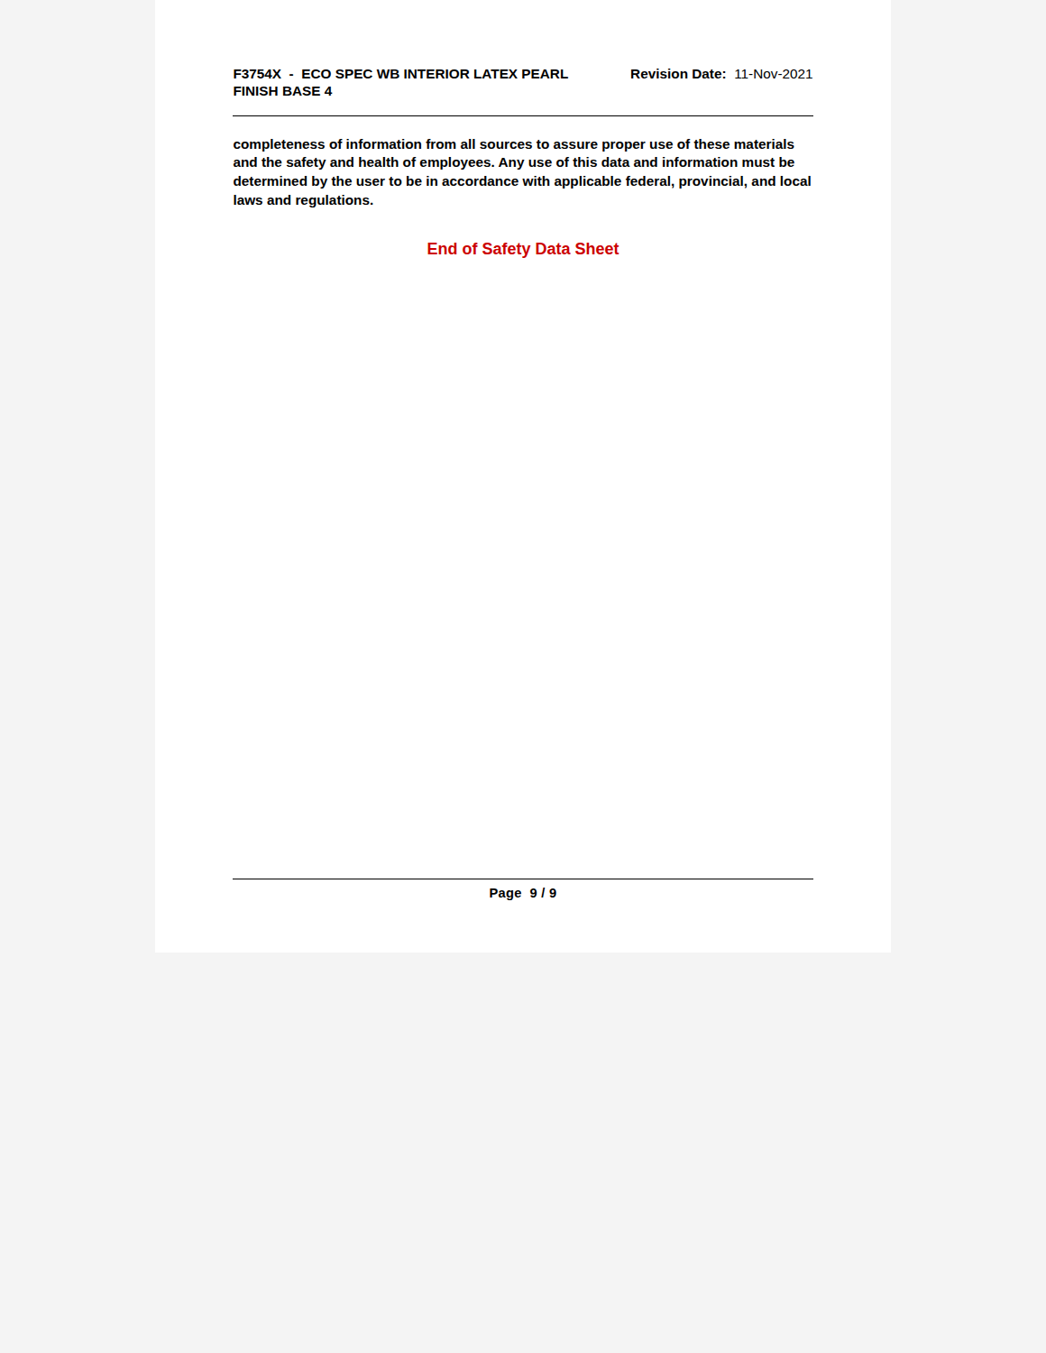F3754X - ECO SPEC WB INTERIOR LATEX PEARL FINISH BASE 4
Revision Date: 11-Nov-2021
completeness of information from all sources to assure proper use of these materials and the safety and health of employees. Any use of this data and information must be determined by the user to be in accordance with applicable federal, provincial, and local laws and regulations.
End of Safety Data Sheet
Page 9 / 9